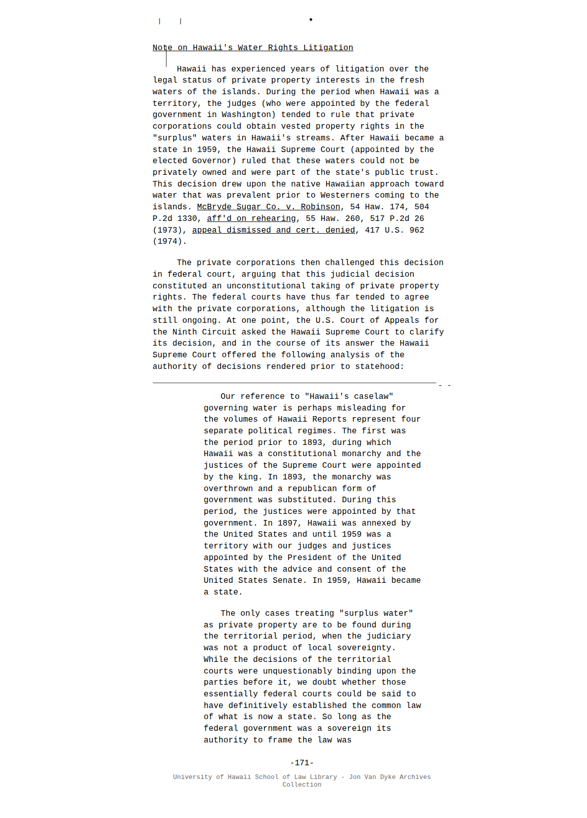•
||
Note on Hawaii's Water Rights Litigation
Hawaii has experienced years of litigation over the legal status of private property interests in the fresh waters of the islands. During the period when Hawaii was a territory, the judges (who were appointed by the federal government in Washington) tended to rule that private corporations could obtain vested property rights in the "surplus" waters in Hawaii's streams. After Hawaii became a state in 1959, the Hawaii Supreme Court (appointed by the elected Governor) ruled that these waters could not be privately owned and were part of the state's public trust. This decision drew upon the native Hawaiian approach toward water that was prevalent prior to Westerners coming to the islands. McBryde Sugar Co. v. Robinson, 54 Haw. 174, 504 P.2d 1330, aff'd on rehearing, 55 Haw. 260, 517 P.2d 26 (1973), appeal dismissed and cert. denied, 417 U.S. 962 (1974).
The private corporations then challenged this decision in federal court, arguing that this judicial decision constituted an unconstitutional taking of private property rights. The federal courts have thus far tended to agree with the private corporations, although the litigation is still ongoing. At one point, the U.S. Court of Appeals for the Ninth Circuit asked the Hawaii Supreme Court to clarify its decision, and in the course of its answer the Hawaii Supreme Court offered the following analysis of the authority of decisions rendered prior to statehood:
- -
Our reference to "Hawaii's caselaw" governing water is perhaps misleading for the volumes of Hawaii Reports represent four separate political regimes. The first was the period prior to 1893, during which Hawaii was a constitutional monarchy and the justices of the Supreme Court were appointed by the king. In 1893, the monarchy was overthrown and a republican form of government was substituted. During this period, the justices were appointed by that government. In 1897, Hawaii was annexed by the United States and until 1959 was a territory with our judges and justices appointed by the President of the United States with the advice and consent of the United States Senate. In 1959, Hawaii became a state.
The only cases treating "surplus water" as private property are to be found during the territorial period, when the judiciary was not a product of local sovereignty. While the decisions of the territorial courts were unquestionably binding upon the parties before it, we doubt whether those essentially federal courts could be said to have definitively established the common law of what is now a state. So long as the federal government was a sovereign its authority to frame the law was
-171-
University of Hawaii School of Law Library - Jon Van Dyke Archives Collection